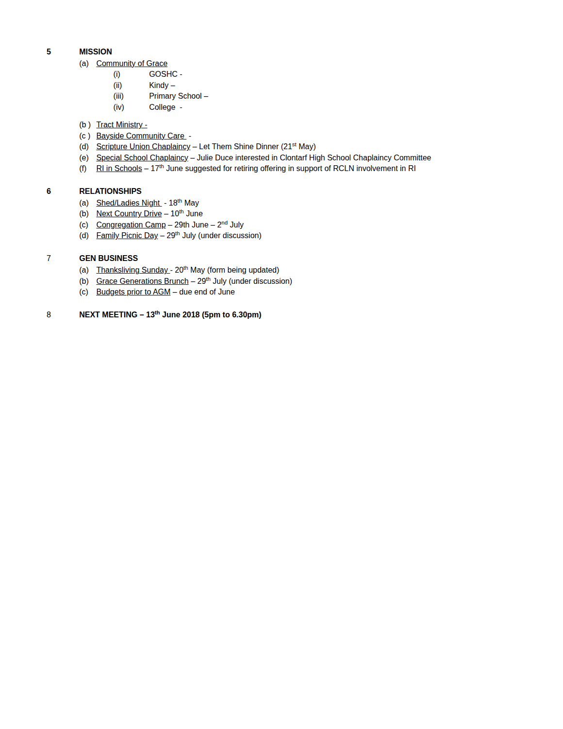5 MISSION
(a) Community of Grace
(i) GOSHC -
(ii) Kindy –
(iii) Primary School –
(iv) College -
(b ) Tract Ministry -
(c ) Bayside Community Care -
(d) Scripture Union Chaplaincy – Let Them Shine Dinner (21st May)
(e) Special School Chaplaincy – Julie Duce interested in Clontarf High School Chaplaincy Committee
(f) RI in Schools – 17th June suggested for retiring offering in support of RCLN involvement in RI
6 RELATIONSHIPS
(a) Shed/Ladies Night - 18th May
(b) Next Country Drive – 10th June
(c) Congregation Camp – 29th June – 2nd July
(d) Family Picnic Day – 29th July (under discussion)
7 GEN BUSINESS
(a) Thanksliving Sunday - 20th May (form being updated)
(b) Grace Generations Brunch – 29th July (under discussion)
(c) Budgets prior to AGM – due end of June
8 NEXT MEETING – 13th June 2018 (5pm to 6.30pm)